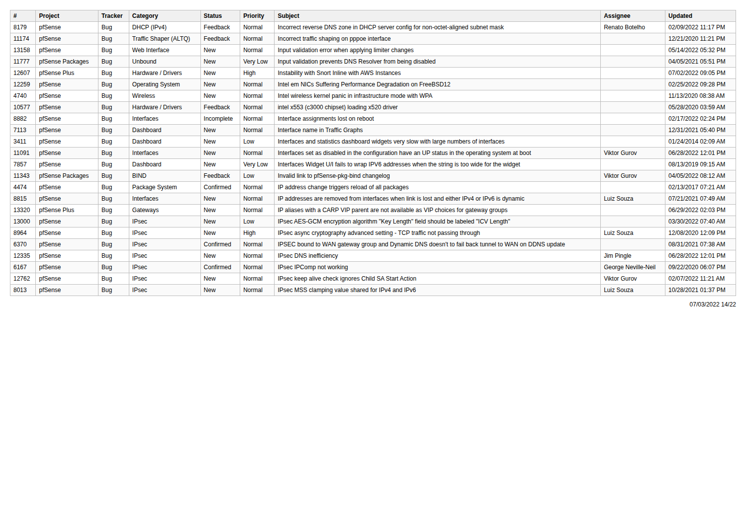| # | Project | Tracker | Category | Status | Priority | Subject | Assignee | Updated |
| --- | --- | --- | --- | --- | --- | --- | --- | --- |
| 8179 | pfSense | Bug | DHCP (IPv4) | Feedback | Normal | Incorrect reverse DNS zone in DHCP server config for non-octet-aligned subnet mask | Renato Botelho | 02/09/2022 11:17 PM |
| 11174 | pfSense | Bug | Traffic Shaper (ALTQ) | Feedback | Normal | Incorrect traffic shaping on pppoe interface | | 12/21/2020 11:21 PM |
| 13158 | pfSense | Bug | Web Interface | New | Normal | Input validation error when applying limiter changes | | 05/14/2022 05:32 PM |
| 11777 | pfSense Packages | Bug | Unbound | New | Very Low | Input validation prevents DNS Resolver from being disabled | | 04/05/2021 05:51 PM |
| 12607 | pfSense Plus | Bug | Hardware / Drivers | New | High | Instability with Snort Inline with AWS Instances | | 07/02/2022 09:05 PM |
| 12259 | pfSense | Bug | Operating System | New | Normal | Intel em NICs Suffering Performance Degradation on FreeBSD12 | | 02/25/2022 09:28 PM |
| 4740 | pfSense | Bug | Wireless | New | Normal | Intel wireless kernel panic in infrastructure mode with WPA | | 11/13/2020 08:38 AM |
| 10577 | pfSense | Bug | Hardware / Drivers | Feedback | Normal | intel x553 (c3000 chipset) loading x520 driver | | 05/28/2020 03:59 AM |
| 8882 | pfSense | Bug | Interfaces | Incomplete | Normal | Interface assignments lost on reboot | | 02/17/2022 02:24 PM |
| 7113 | pfSense | Bug | Dashboard | New | Normal | Interface name in Traffic Graphs | | 12/31/2021 05:40 PM |
| 3411 | pfSense | Bug | Dashboard | New | Low | Interfaces and statistics dashboard widgets very slow with large numbers of interfaces | | 01/24/2014 02:09 AM |
| 11091 | pfSense | Bug | Interfaces | New | Normal | Interfaces set as disabled in the configuration have an UP status in the operating system at boot | Viktor Gurov | 06/28/2022 12:01 PM |
| 7857 | pfSense | Bug | Dashboard | New | Very Low | Interfaces Widget U/I fails to wrap IPV6 addresses when the string is too wide for the widget | | 08/13/2019 09:15 AM |
| 11343 | pfSense Packages | Bug | BIND | Feedback | Low | Invalid link to pfSense-pkg-bind changelog | Viktor Gurov | 04/05/2022 08:12 AM |
| 4474 | pfSense | Bug | Package System | Confirmed | Normal | IP address change triggers reload of all packages | | 02/13/2017 07:21 AM |
| 8815 | pfSense | Bug | Interfaces | New | Normal | IP addresses are removed from interfaces when link is lost and either IPv4 or IPv6 is dynamic | Luiz Souza | 07/21/2021 07:49 AM |
| 13320 | pfSense Plus | Bug | Gateways | New | Normal | IP aliases with a CARP VIP parent are not available as VIP choices for gateway groups | | 06/29/2022 02:03 PM |
| 13000 | pfSense | Bug | IPsec | New | Low | IPsec AES-GCM encryption algorithm "Key Length" field should be labeled "ICV Length" | | 03/30/2022 07:40 AM |
| 8964 | pfSense | Bug | IPsec | New | High | IPsec async cryptography advanced setting - TCP traffic not passing through | Luiz Souza | 12/08/2020 12:09 PM |
| 6370 | pfSense | Bug | IPsec | Confirmed | Normal | IPSEC bound to WAN gateway group and Dynamic DNS doesn't to fail back tunnel to WAN on DDNS update | | 08/31/2021 07:38 AM |
| 12335 | pfSense | Bug | IPsec | New | Normal | IPsec DNS inefficiency | Jim Pingle | 06/28/2022 12:01 PM |
| 6167 | pfSense | Bug | IPsec | Confirmed | Normal | IPsec IPComp not working | George Neville-Neil | 09/22/2020 06:07 PM |
| 12762 | pfSense | Bug | IPsec | New | Normal | IPsec keep alive check ignores Child SA Start Action | Viktor Gurov | 02/07/2022 11:21 AM |
| 8013 | pfSense | Bug | IPsec | New | Normal | IPsec MSS clamping value shared for IPv4 and IPv6 | Luiz Souza | 10/28/2021 01:37 PM |
07/03/2022 14/22